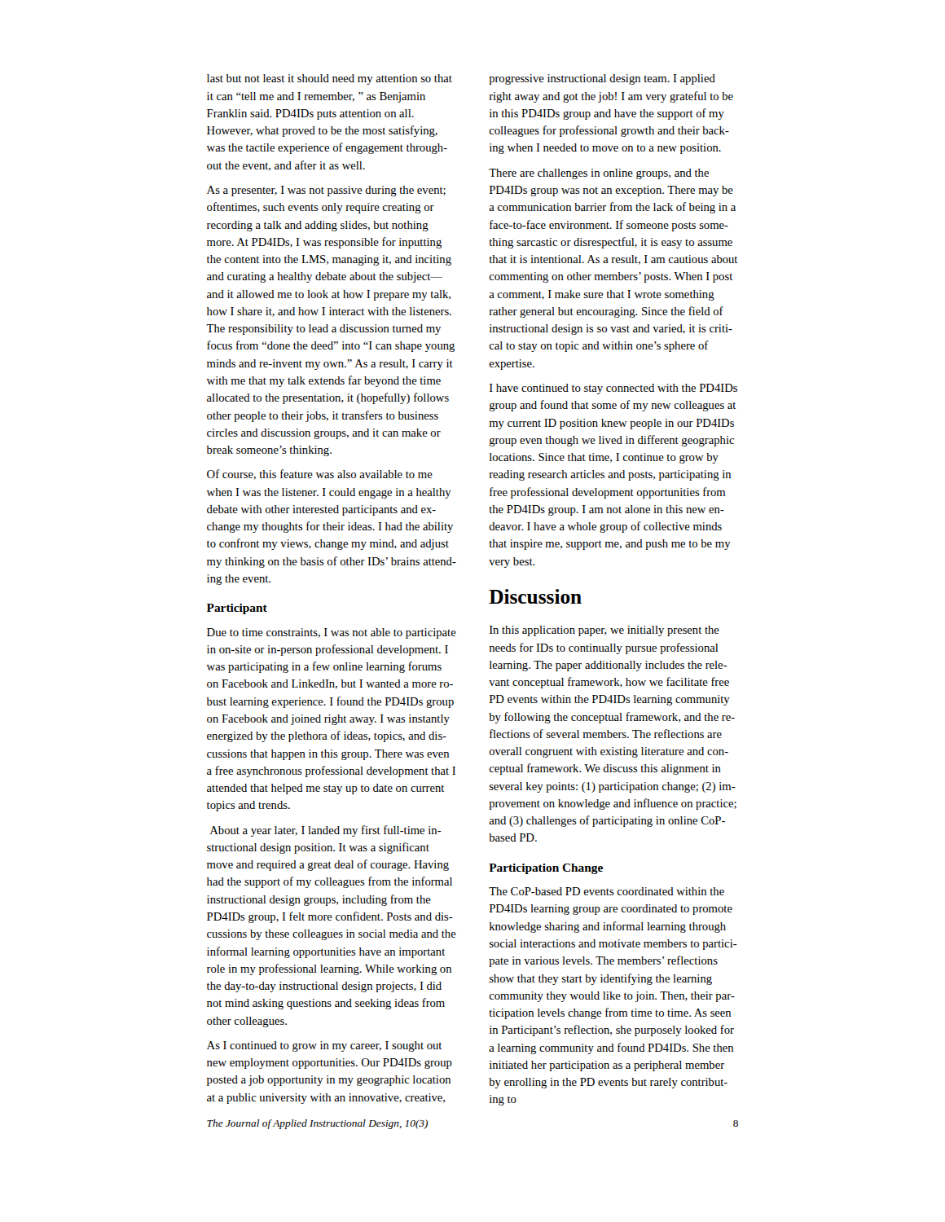last but not least it should need my attention so that it can “tell me and I remember, ” as Benjamin Franklin said. PD4IDs puts attention on all. However, what proved to be the most satisfying, was the tactile experience of engagement throughout the event, and after it as well.
As a presenter, I was not passive during the event; oftentimes, such events only require creating or recording a talk and adding slides, but nothing more. At PD4IDs, I was responsible for inputting the content into the LMS, managing it, and inciting and curating a healthy debate about the subject—and it allowed me to look at how I prepare my talk, how I share it, and how I interact with the listeners. The responsibility to lead a discussion turned my focus from “done the deed” into “I can shape young minds and re-invent my own.” As a result, I carry it with me that my talk extends far beyond the time allocated to the presentation, it (hopefully) follows other people to their jobs, it transfers to business circles and discussion groups, and it can make or break someone’s thinking.
Of course, this feature was also available to me when I was the listener. I could engage in a healthy debate with other interested participants and exchange my thoughts for their ideas. I had the ability to confront my views, change my mind, and adjust my thinking on the basis of other IDs’ brains attending the event.
Participant
Due to time constraints, I was not able to participate in on-site or in-person professional development. I was participating in a few online learning forums on Facebook and LinkedIn, but I wanted a more robust learning experience. I found the PD4IDs group on Facebook and joined right away. I was instantly energized by the plethora of ideas, topics, and discussions that happen in this group. There was even a free asynchronous professional development that I attended that helped me stay up to date on current topics and trends.
About a year later, I landed my first full-time instructional design position. It was a significant move and required a great deal of courage. Having had the support of my colleagues from the informal instructional design groups, including from the PD4IDs group, I felt more confident. Posts and discussions by these colleagues in social media and the informal learning opportunities have an important role in my professional learning. While working on the day-to-day instructional design projects, I did not mind asking questions and seeking ideas from other colleagues.
As I continued to grow in my career, I sought out new employment opportunities. Our PD4IDs group posted a job opportunity in my geographic location at a public university with an innovative, creative, progressive instructional design team. I applied right away and got the job! I am very grateful to be in this PD4IDs group and have the support of my colleagues for professional growth and their backing when I needed to move on to a new position.
There are challenges in online groups, and the PD4IDs group was not an exception. There may be a communication barrier from the lack of being in a face-to-face environment. If someone posts something sarcastic or disrespectful, it is easy to assume that it is intentional. As a result, I am cautious about commenting on other members’ posts. When I post a comment, I make sure that I wrote something rather general but encouraging. Since the field of instructional design is so vast and varied, it is critical to stay on topic and within one’s sphere of expertise.
I have continued to stay connected with the PD4IDs group and found that some of my new colleagues at my current ID position knew people in our PD4IDs group even though we lived in different geographic locations. Since that time, I continue to grow by reading research articles and posts, participating in free professional development opportunities from the PD4IDs group. I am not alone in this new endeavor. I have a whole group of collective minds that inspire me, support me, and push me to be my very best.
Discussion
In this application paper, we initially present the needs for IDs to continually pursue professional learning. The paper additionally includes the relevant conceptual framework, how we facilitate free PD events within the PD4IDs learning community by following the conceptual framework, and the reflections of several members. The reflections are overall congruent with existing literature and conceptual framework. We discuss this alignment in several key points: (1) participation change; (2) improvement on knowledge and influence on practice; and (3) challenges of participating in online CoP-based PD.
Participation Change
The CoP-based PD events coordinated within the PD4IDs learning group are coordinated to promote knowledge sharing and informal learning through social interactions and motivate members to participate in various levels. The members’ reflections show that they start by identifying the learning community they would like to join. Then, their participation levels change from time to time. As seen in Participant’s reflection, she purposely looked for a learning community and found PD4IDs. She then initiated her participation as a peripheral member by enrolling in the PD events but rarely contributing to
The Journal of Applied Instructional Design, 10(3) 8